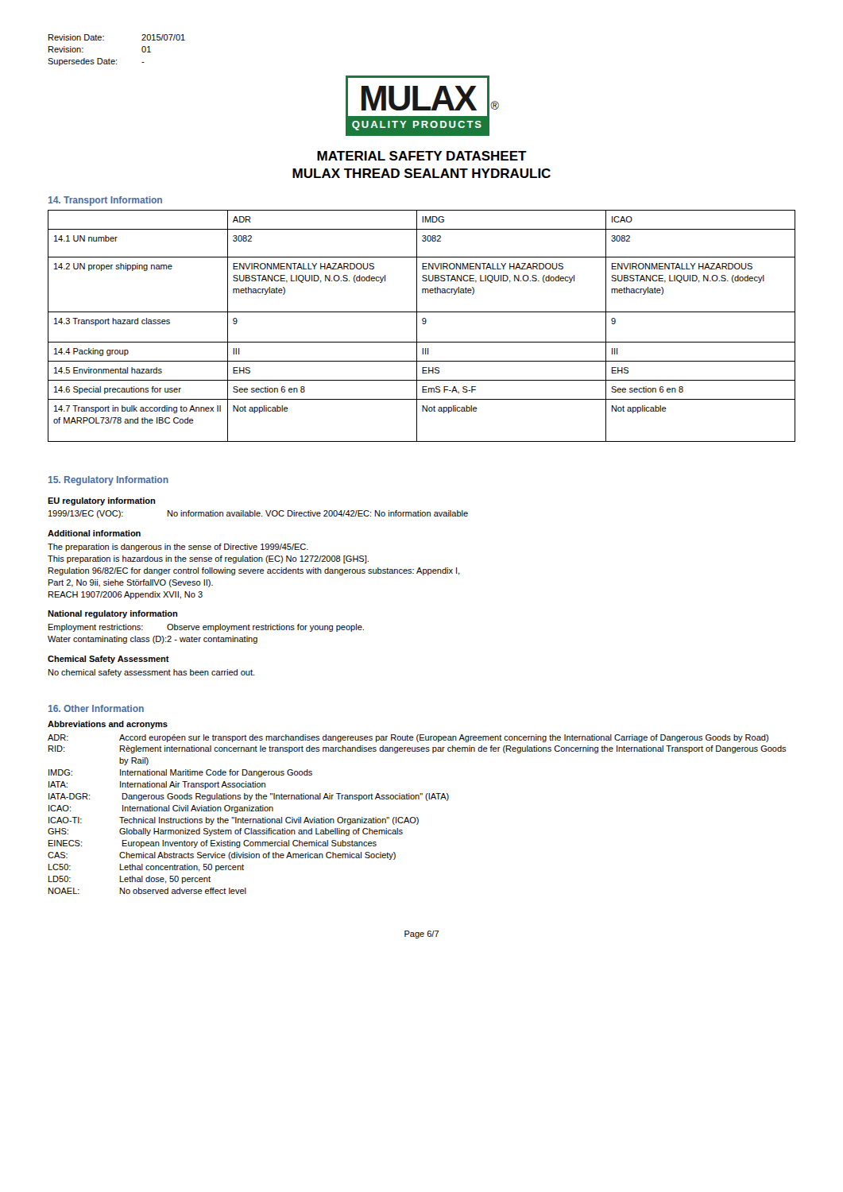| Revision Date: | 2015/07/01 |
| Revision: | 01 |
| Supersedes Date: | - |
MULAX QUALITY PRODUCTS
®
MATERIAL SAFETY DATASHEET
MULAX THREAD SEALANT HYDRAULIC
14. Transport Information
| | ADR | IMDG | ICAO |
| 14.1 UN number | 3082 | 3082 | 3082 |
| 14.2 UN proper shipping name | ENVIRONMENTALLY HAZARDOUS SUBSTANCE, LIQUID, N.O.S. (dodecyl methacrylate) | ENVIRONMENTALLY HAZARDOUS SUBSTANCE, LIQUID, N.O.S. (dodecyl methacrylate) | ENVIRONMENTALLY HAZARDOUS SUBSTANCE, LIQUID, N.O.S. (dodecyl methacrylate) |
| 14.3 Transport hazard classes | 9 | 9 | 9 |
| 14.4 Packing group | III | III | III |
| 14.5 Environmental hazards | EHS | EHS | EHS |
| 14.6 Special precautions for user | See section 6 en 8 | EmS F-A, S-F | See section 6 en 8 |
| 14.7 Transport in bulk according to Annex II of MARPOL73/78 and the IBC Code | Not applicable | Not applicable | Not applicable |
15. Regulatory Information
EU regulatory information
1999/13/EC (VOC):
No information available. VOC Directive 2004/42/EC: No information available
Additional information
The preparation is dangerous in the sense of Directive 1999/45/EC.
This preparation is hazardous in the sense of regulation (EC) No 1272/2008 [GHS].
Regulation 96/82/EC for danger control following severe accidents with dangerous substances: Appendix I,
Part 2, No 9ii, siehe StörfallVO (Seveso II).
REACH 1907/2006 Appendix XVII, No 3
National regulatory information
Employment restrictions:
Observe employment restrictions for young people.
Water contaminating class (D):
2 - water contaminating
Chemical Safety Assessment
No chemical safety assessment has been carried out.
16. Other Information
Abbreviations and acronyms
ADR:
Accord européen sur le transport des marchandises dangereuses par Route (European Agreement concerning the International Carriage of Dangerous Goods by Road)
RID:
Règlement international concernant le transport des marchandises dangereuses par chemin de fer (Regulations Concerning the International Transport of Dangerous Goods by Rail)
IMDG:
International Maritime Code for Dangerous Goods
IATA:
International Air Transport Association
IATA-DGR:
Dangerous Goods Regulations by the "International Air Transport Association" (IATA)
ICAO:
International Civil Aviation Organization
ICAO-TI:
Technical Instructions by the "International Civil Aviation Organization" (ICAO)
GHS:
Globally Harmonized System of Classification and Labelling of Chemicals
EINECS:
European Inventory of Existing Commercial Chemical Substances
CAS:
Chemical Abstracts Service (division of the American Chemical Society)
LC50:
Lethal concentration, 50 percent
LD50:
Lethal dose, 50 percent
NOAEL:
No observed adverse effect level
Page 6/7